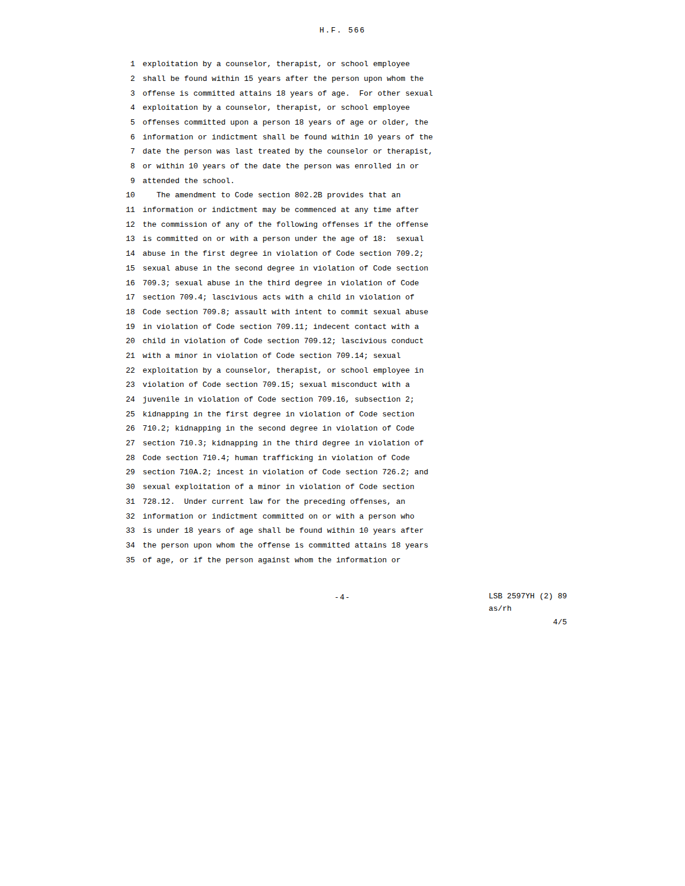H.F. 566
exploitation by a counselor, therapist, or school employee
shall be found within 15 years after the person upon whom the
offense is committed attains 18 years of age. For other sexual
exploitation by a counselor, therapist, or school employee
offenses committed upon a person 18 years of age or older, the
information or indictment shall be found within 10 years of the
date the person was last treated by the counselor or therapist,
or within 10 years of the date the person was enrolled in or
attended the school.
The amendment to Code section 802.2B provides that an
information or indictment may be commenced at any time after
the commission of any of the following offenses if the offense
is committed on or with a person under the age of 18: sexual
abuse in the first degree in violation of Code section 709.2;
sexual abuse in the second degree in violation of Code section
709.3; sexual abuse in the third degree in violation of Code
section 709.4; lascivious acts with a child in violation of
Code section 709.8; assault with intent to commit sexual abuse
in violation of Code section 709.11; indecent contact with a
child in violation of Code section 709.12; lascivious conduct
with a minor in violation of Code section 709.14; sexual
exploitation by a counselor, therapist, or school employee in
violation of Code section 709.15; sexual misconduct with a
juvenile in violation of Code section 709.16, subsection 2;
kidnapping in the first degree in violation of Code section
710.2; kidnapping in the second degree in violation of Code
section 710.3; kidnapping in the third degree in violation of
Code section 710.4; human trafficking in violation of Code
section 710A.2; incest in violation of Code section 726.2; and
sexual exploitation of a minor in violation of Code section
728.12. Under current law for the preceding offenses, an
information or indictment committed on or with a person who
is under 18 years of age shall be found within 10 years after
the person upon whom the offense is committed attains 18 years
of age, or if the person against whom the information or
-4-
LSB 2597YH (2) 89 as/rh
4/5